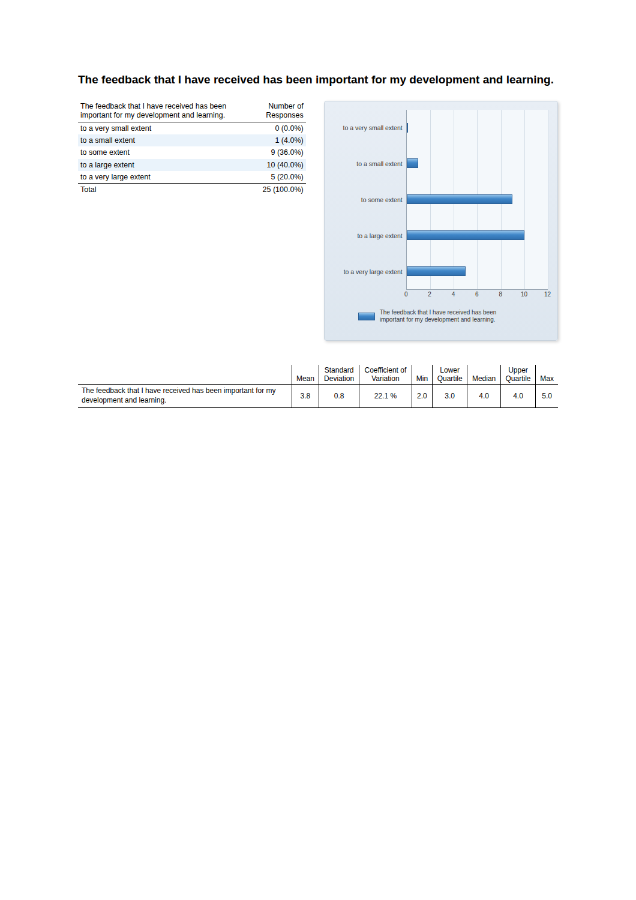The feedback that I have received has been important for my development and learning.
| The feedback that I have received has been important for my development and learning. | Number of Responses |
| --- | --- |
| to a very small extent | 0 (0.0%) |
| to a small extent | 1 (4.0%) |
| to some extent | 9 (36.0%) |
| to a large extent | 10 (40.0%) |
| to a very large extent | 5 (20.0%) |
| Total | 25 (100.0%) |
to a very small extent
to a small extent
to some extent
to a large extent
to a very large extent
0 2 4 6 8 10 12
The feedback that I have received has been important for my development and learning.
| | Mean | Standard Deviation | Coefficient of Variation | Min | Lower Quartile | Median | Upper Quartile | Max |
| --- | --- | --- | --- | --- | --- | --- | --- | --- |
| The feedback that I have received has been important for my development and learning. | 3.8 | 0.8 | 22.1 % | 2.0 | 3.0 | 4.0 | 4.0 | 5.0 |